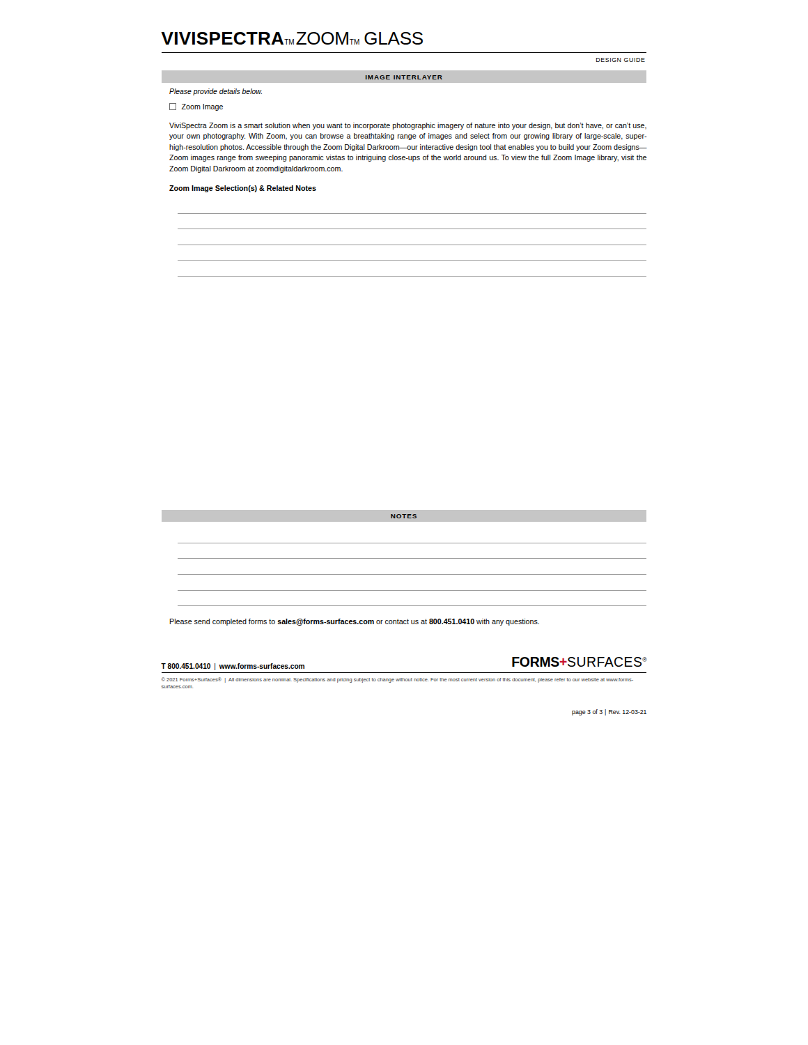VIVISPECTRA TM ZOOM TM GLASS
DESIGN GUIDE
IMAGE INTERLAYER
Please provide details below.
Zoom Image
ViviSpectra Zoom is a smart solution when you want to incorporate photographic imagery of nature into your design, but don’t have, or can’t use, your own photography. With Zoom, you can browse a breathtaking range of images and select from our growing library of large-scale, super-high-resolution photos. Accessible through the Zoom Digital Darkroom—our interactive design tool that enables you to build your Zoom designs—Zoom images range from sweeping panoramic vistas to intriguing close-ups of the world around us. To view the full Zoom Image library, visit the Zoom Digital Darkroom at zoomdigitaldarkroom.com.
Zoom Image Selection(s) & Related Notes
NOTES
Please send completed forms to sales@forms-surfaces.com or contact us at 800.451.0410 with any questions.
T 800.451.0410 | www.forms-surfaces.com
FORMS+SURFACES®
© 2021 Forms+Surfaces® | All dimensions are nominal. Specifications and pricing subject to change without notice. For the most current version of this document, please refer to our website at www.forms-surfaces.com.
page 3 of 3|Rev. 12-03-21